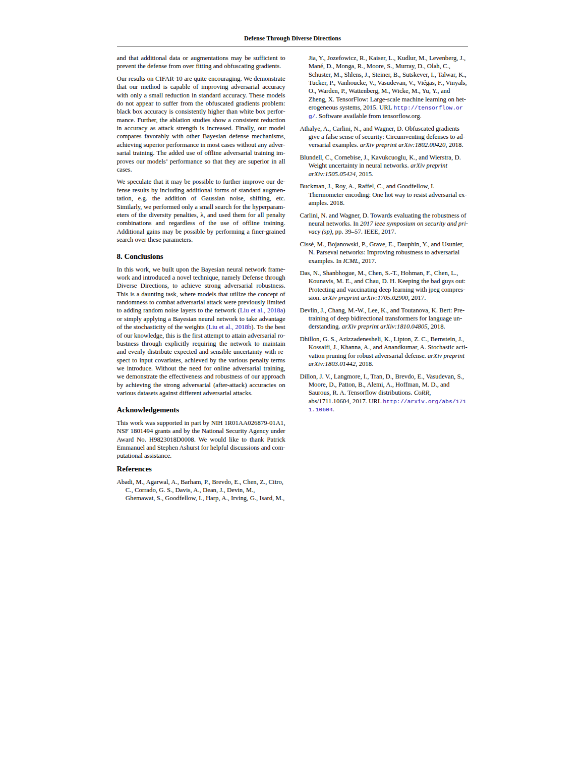Defense Through Diverse Directions
and that additional data or augmentations may be sufficient to prevent the defense from over fitting and obfuscating gradients.
Our results on CIFAR-10 are quite encouraging. We demonstrate that our method is capable of improving adversarial accuracy with only a small reduction in standard accuracy. These models do not appear to suffer from the obfuscated gradients problem: black box accuracy is consistently higher than white box performance. Further, the ablation studies show a consistent reduction in accuracy as attack strength is increased. Finally, our model compares favorably with other Bayesian defense mechanisms, achieving superior performance in most cases without any adversarial training. The added use of offline adversarial training improves our models’ performance so that they are superior in all cases.
We speculate that it may be possible to further improve our defense results by including additional forms of standard augmentation, e.g. the addition of Gaussian noise, shifting, etc. Similarly, we performed only a small search for the hyperparameters of the diversity penalties, λ, and used them for all penalty combinations and regardless of the use of offline training. Additional gains may be possible by performing a finer-grained search over these parameters.
8. Conclusions
In this work, we built upon the Bayesian neural network framework and introduced a novel technique, namely Defense through Diverse Directions, to achieve strong adversarial robustness. This is a daunting task, where models that utilize the concept of randomness to combat adversarial attack were previously limited to adding random noise layers to the network (Liu et al., 2018a) or simply applying a Bayesian neural network to take advantage of the stochasticity of the weights (Liu et al., 2018b). To the best of our knowledge, this is the first attempt to attain adversarial robustness through explicitly requiring the network to maintain and evenly distribute expected and sensible uncertainty with respect to input covariates, achieved by the various penalty terms we introduce. Without the need for online adversarial training, we demonstrate the effectiveness and robustness of our approach by achieving the strong adversarial (after-attack) accuracies on various datasets against different adversarial attacks.
Acknowledgements
This work was supported in part by NIH 1R01AA026879-01A1, NSF 1801494 grants and by the National Security Agency under Award No. H9823018D0008. We would like to thank Patrick Emmanuel and Stephen Ashurst for helpful discussions and computational assistance.
References
Abadi, M., Agarwal, A., Barham, P., Brevdo, E., Chen, Z., Citro, C., Corrado, G. S., Davis, A., Dean, J., Devin, M., Ghemawat, S., Goodfellow, I., Harp, A., Irving, G., Isard, M., Jia, Y., Jozefowicz, R., Kaiser, L., Kudlur, M., Levenberg, J., Mané, D., Monga, R., Moore, S., Murray, D., Olah, C., Schuster, M., Shlens, J., Steiner, B., Sutskever, I., Talwar, K., Tucker, P., Vanhoucke, V., Vasudevan, V., Viégas, F., Vinyals, O., Warden, P., Wattenberg, M., Wicke, M., Yu, Y., and Zheng, X. TensorFlow: Large-scale machine learning on heterogeneous systems, 2015. URL http://tensorflow.org/. Software available from tensorflow.org.
Athalye, A., Carlini, N., and Wagner, D. Obfuscated gradients give a false sense of security: Circumventing defenses to adversarial examples. arXiv preprint arXiv:1802.00420, 2018.
Blundell, C., Cornebise, J., Kavukcuoglu, K., and Wierstra, D. Weight uncertainty in neural networks. arXiv preprint arXiv:1505.05424, 2015.
Buckman, J., Roy, A., Raffel, C., and Goodfellow, I. Thermometer encoding: One hot way to resist adversarial examples. 2018.
Carlini, N. and Wagner, D. Towards evaluating the robustness of neural networks. In 2017 ieee symposium on security and privacy (sp), pp. 39–57. IEEE, 2017.
Cissé, M., Bojanowski, P., Grave, E., Dauphin, Y., and Usunier, N. Parseval networks: Improving robustness to adversarial examples. In ICML, 2017.
Das, N., Shanbhogue, M., Chen, S.-T., Hohman, F., Chen, L., Kounavis, M. E., and Chau, D. H. Keeping the bad guys out: Protecting and vaccinating deep learning with jpeg compression. arXiv preprint arXiv:1705.02900, 2017.
Devlin, J., Chang, M.-W., Lee, K., and Toutanova, K. Bert: Pre-training of deep bidirectional transformers for language understanding. arXiv preprint arXiv:1810.04805, 2018.
Dhillon, G. S., Azizzadenesheli, K., Lipton, Z. C., Bernstein, J., Kossaifi, J., Khanna, A., and Anandkumar, A. Stochastic activation pruning for robust adversarial defense. arXiv preprint arXiv:1803.01442, 2018.
Dillon, J. V., Langmore, I., Tran, D., Brevdo, E., Vasudevan, S., Moore, D., Patton, B., Alemi, A., Hoffman, M. D., and Saurous, R. A. Tensorflow distributions. CoRR, abs/1711.10604, 2017. URL http://arxiv.org/abs/1711.10604.